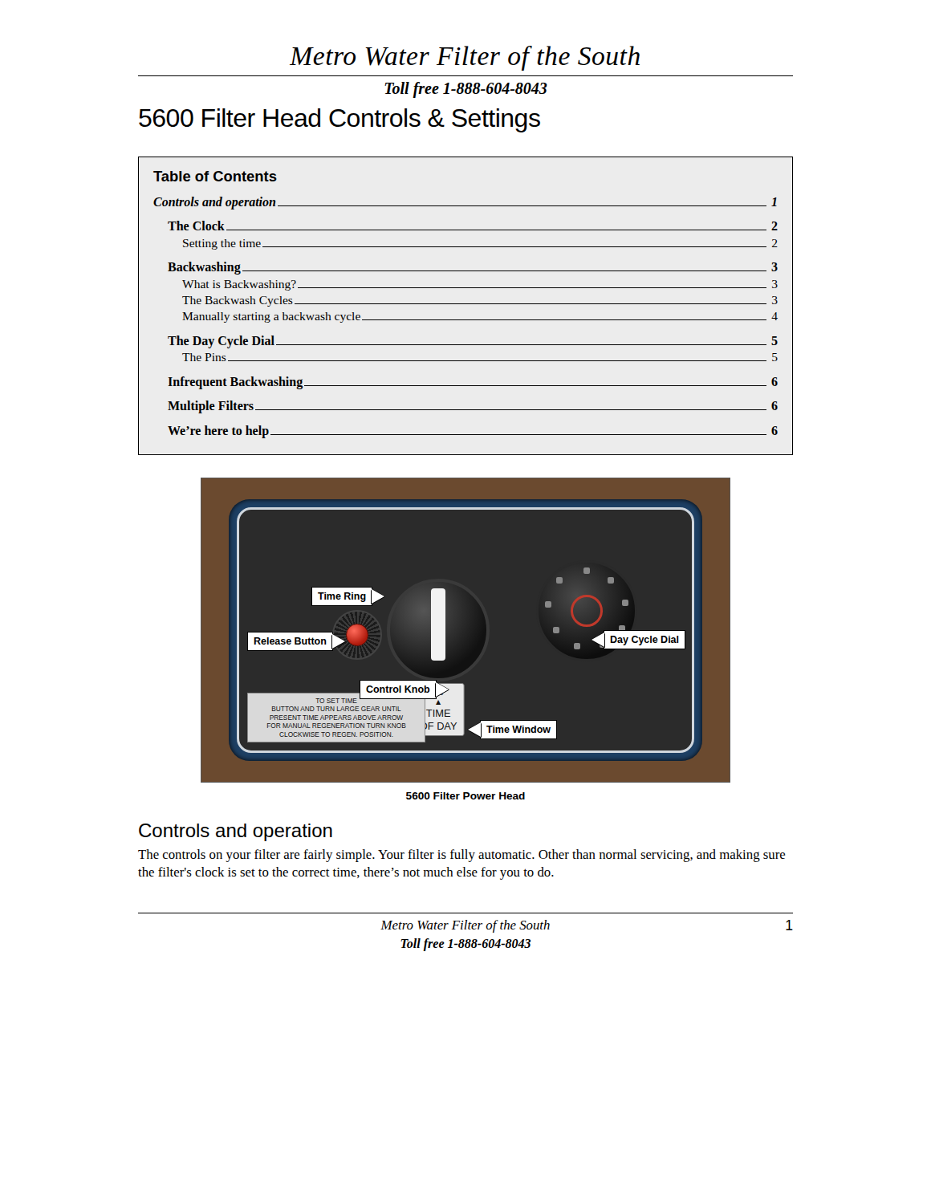Metro Water Filter of the South
Toll free 1-888-604-8043
5600 Filter Head Controls & Settings
Table of Contents
Controls and operation 1
The Clock 2
Setting the time 2
Backwashing 3
What is Backwashing? 3
The Backwash Cycles 3
Manually starting a backwash cycle 4
The Day Cycle Dial 5
The Pins 5
Infrequent Backwashing 6
Multiple Filters 6
We’re here to help 6
68▲TIME
OF DAY
To set time
button and turn large gear until
present time appears above arrow
for manual regeneration turn knob
clockwise to regen. position.
Time Ring
Release Button
Control Knob
Time Window
Day Cycle Dial
5600 Filter Power Head
Controls and operation
The controls on your filter are fairly simple. Your filter is fully automatic. Other than normal servicing, and making sure the filter's clock is set to the correct time, there’s not much else for you to do.
Metro Water Filter of the South
Toll free 1-888-604-8043
1